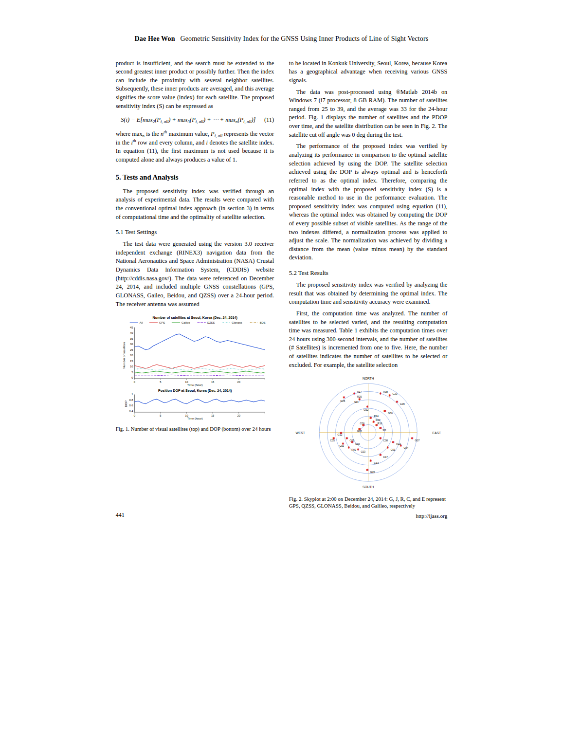Dae Hee Won Geometric Sensitivity Index for the GNSS Using Inner Products of Line of Sight Vectors
product is insufficient, and the search must be extended to the second greatest inner product or possibly further. Then the index can include the proximity with several neighbor satellites. Subsequently, these inner products are averaged, and this average signifies the score value (index) for each satellite. The proposed sensitivity index (S) can be expressed as
S(i) = E[max2(Pi, all) + max3(Pi, all) + ⋯ + maxn(Pi, all)]
(11)
where maxn is the nth maximum value, Pi, all represents the vector in the ith row and every column, and i denotes the satellite index. In equation (11), the first maximum is not used because it is computed alone and always produces a value of 1.
5. Tests and Analysis
The proposed sensitivity index was verified through an analysis of experimental data. The results were compared with the conventional optimal index approach (in section 3) in terms of computational time and the optimality of satellite selection.
5.1 Test Settings
The test data were generated using the version 3.0 receiver independent exchange (RINEX3) navigation data from the National Aeronautics and Space Administration (NASA) Crustal Dynamics Data Information System, (CDDIS) website (http://cddis.nasa.gov/). The data were referenced on December 24, 2014, and included multiple GNSS constellations (GPS, GLONASS, Gaileo, Beidou, and QZSS) over a 24-hour period. The receiver antenna was assumed
Number of satellites at Seoul, Korea (Dec. 24, 2014) All GPS Galileo QZSS Glonass BDS 45 40 35 30 25 20 15 10 5 0 0 5 10 15 20 Number of satellites Time (hour) Position DOP at Seoul, Korea (Dec. 24, 2014) 1 0.8 0.6 0.4 0 5 10 15 20 DOP Time (hour)
Fig. 1. Number of visual satellites (top) and DOP (bottom) over 24 hours
to be located in Konkuk University, Seoul, Korea, because Korea has a geographical advantage when receiving various GNSS signals.
The data was post-processed using ®Matlab 2014b on Windows 7 (i7 processor, 8 GB RAM). The number of satellites ranged from 25 to 39, and the average was 33 for the 24-hour period. Fig. 1 displays the number of satellites and the PDOP over time, and the satellite distribution can be seen in Fig. 2. The satellite cut off angle was 0 deg during the test.
The performance of the proposed index was verified by analyzing its performance in comparison to the optimal satellite selection achieved by using the DOP. The satellite selection achieved using the DOP is always optimal and is henceforth referred to as the optimal index. Therefore, comparing the optimal index with the proposed sensitivity index (S) is a reasonable method to use in the performance evaluation. The proposed sensitivity index was computed using equation (11), whereas the optimal index was obtained by computing the DOP of every possible subset of visible satellites. As the range of the two indexes differed, a normalization process was applied to adjust the scale. The normalization was achieved by dividing a distance from the mean (value minus mean) by the standard deviation.
5.2 Test Results
The proposed sensitivity index was verified by analyzing the result that was obtained by determining the optimal index. The computation time and sensitivity accuracy were examined.
First, the computation time was analyzed. The number of satellites to be selected varied, and the resulting computation time was measured. Table 1 exhibits the computation times over 24 hours using 300-second intervals, and the number of satellites (# Satellites) is incremented from one to five. Here, the number of satellites indicates the number of satellites to be selected or excluded. For example, the satellite selection
NORTH SOUTH WEST EAST ✱ ✱ ✱ ✱ ✱ ✱ ✱ ✱ ✱ ✱ ✱ ✱ ✱ ✱ ✱ ✱ ✱ ✱ ✱ ✱ ✱ ✱ ✱ ✱ ✱ ✱ ✱ ✱ ✱ G25 R17 R25 S11 R08 G23 G09 G02 G06 R24 R23 R16 J01 C06 G05 G12 C05 C06 C02 C02 R02 C03 C08 R22 C04 C01 G07 C17 G13 G26
Fig. 2. Skyplot at 2:00 on December 24, 2014: G, J, R, C, and E represent GPS, QZSS, GLONASS, Beidou, and Galileo, respectively
441 http://ijass.org